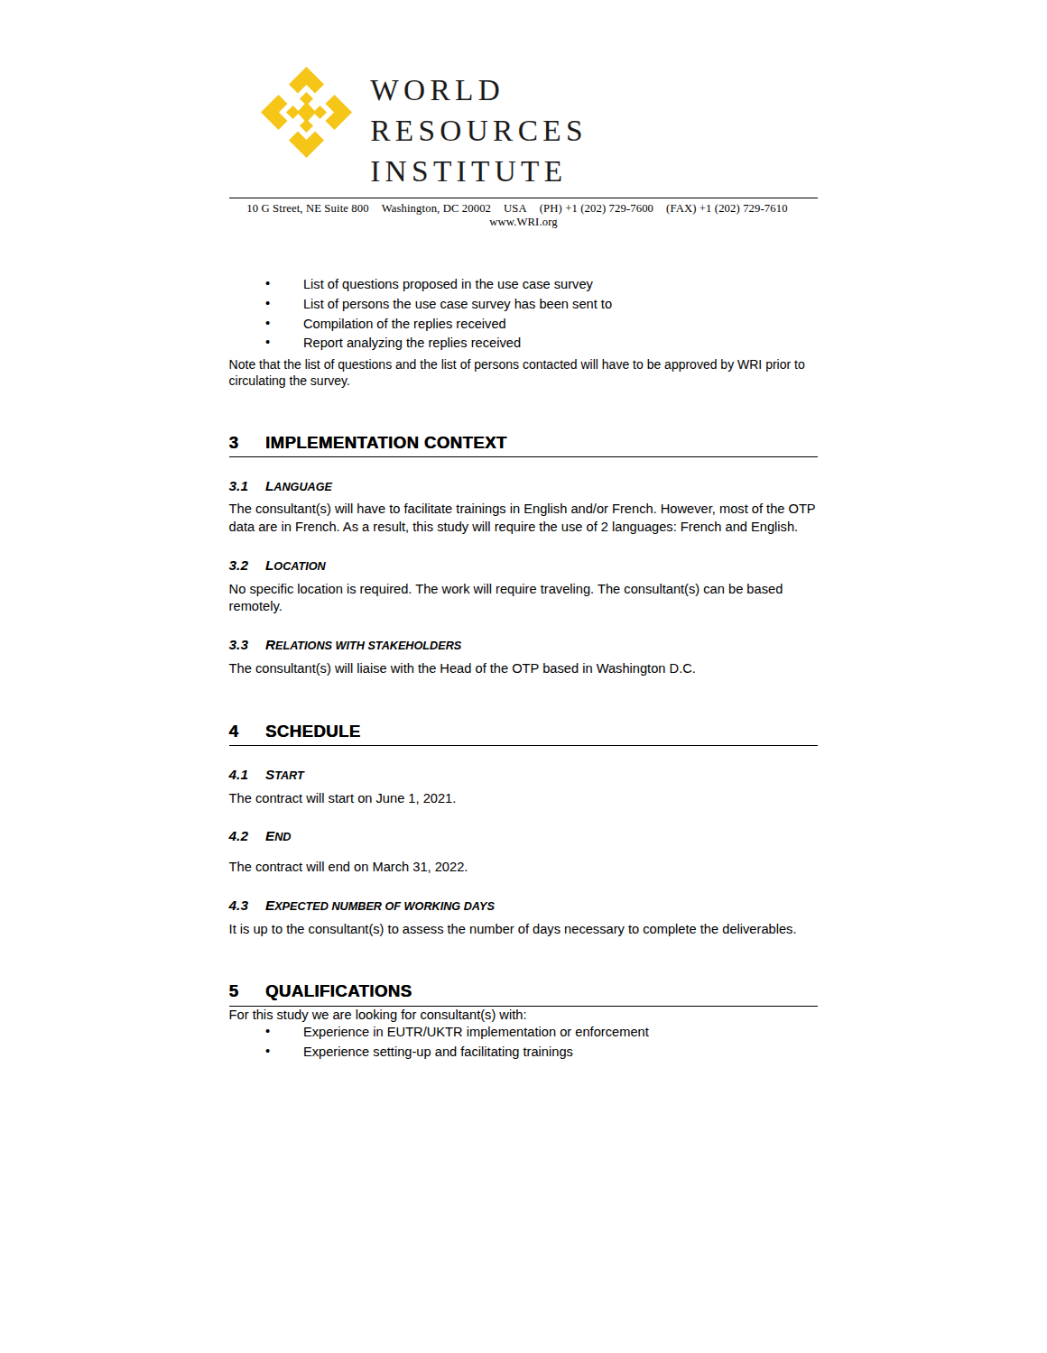WORLD
RESOURCES
INSTITUTE
10 G Street, NE Suite 800 Washington, DC 20002 USA (PH) +1 (202) 729-7600 (FAX) +1 (202) 729-7610 www.WRI.org
List of questions proposed in the use case survey
List of persons the use case survey has been sent to
Compilation of the replies received
Report analyzing the replies received
Note that the list of questions and the list of persons contacted will have to be approved by WRI prior to circulating the survey.
3 IMPLEMENTATION CONTEXT
3.1 LANGUAGE
The consultant(s) will have to facilitate trainings in English and/or French. However, most of the OTP data are in French. As a result, this study will require the use of 2 languages: French and English.
3.2 LOCATION
No specific location is required. The work will require traveling. The consultant(s) can be based remotely.
3.3 RELATIONS WITH STAKEHOLDERS
The consultant(s) will liaise with the Head of the OTP based in Washington D.C.
4 SCHEDULE
4.1 START
The contract will start on June 1, 2021.
4.2 END
The contract will end on March 31, 2022.
4.3 EXPECTED NUMBER OF WORKING DAYS
It is up to the consultant(s) to assess the number of days necessary to complete the deliverables.
5 QUALIFICATIONS
For this study we are looking for consultant(s) with:
Experience in EUTR/UKTR implementation or enforcement
Experience setting-up and facilitating trainings